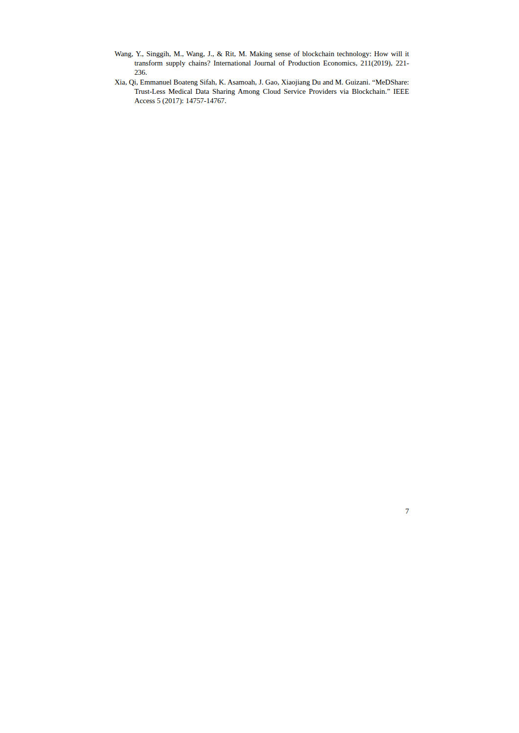Wang, Y., Singgih, M., Wang, J., & Rit, M. Making sense of blockchain technology: How will it transform supply chains? International Journal of Production Economics, 211(2019), 221-236.
Xia, Qi, Emmanuel Boateng Sifah, K. Asamoah, J. Gao, Xiaojiang Du and M. Guizani. “MeDShare: Trust-Less Medical Data Sharing Among Cloud Service Providers via Blockchain.” IEEE Access 5 (2017): 14757-14767.
7